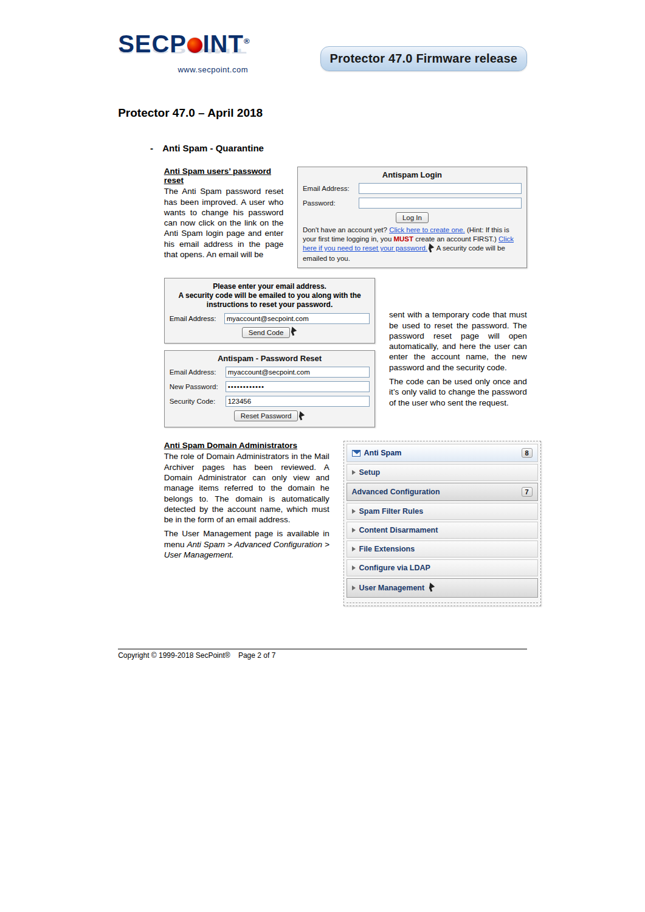SECP INT®
SECPOINT
www.secpoint.com
Protector 47.0 Firmware release
Protector 47.0 – April 2018
- Anti Spam - Quarantine
Anti Spam users’ password reset
The Anti Spam password reset has been improved. A user who wants to change his password can now click on the link on the Anti Spam login page and enter his email address in the page that opens. An email will be
Antispam Login
Email Address:
Password:
Log In
Don't have an account yet? Click here to create one. (Hint: If this is your first time logging in, you MUST create an account FIRST.) Click here if you need to reset your password. A security code will be emailed to you.
Please enter your email address.
A security code will be emailed to you along with the instructions to reset your password.
Email Address:
Send Code
Antispam - Password Reset
Email Address:
New Password:
Security Code:
Reset Password
sent with a temporary code that must be used to reset the password. The password reset page will open automatically, and here the user can enter the account name, the new password and the security code.
The code can be used only once and it’s only valid to change the password of the user who sent the request.
Anti Spam Domain Administrators
The role of Domain Administrators in the Mail Archiver pages has been reviewed. A Domain Administrator can only view and manage items referred to the domain he belongs to. The domain is automatically detected by the account name, which must be in the form of an email address.
The User Management page is available in menu Anti Spam > Advanced Configuration > User Management.
Anti Spam
8
Setup
Advanced Configuration
7
Spam Filter Rules
Content Disarmament
File Extensions
Configure via LDAP
User Management
Copyright © 1999-2018 SecPoint® Page 2 of 7